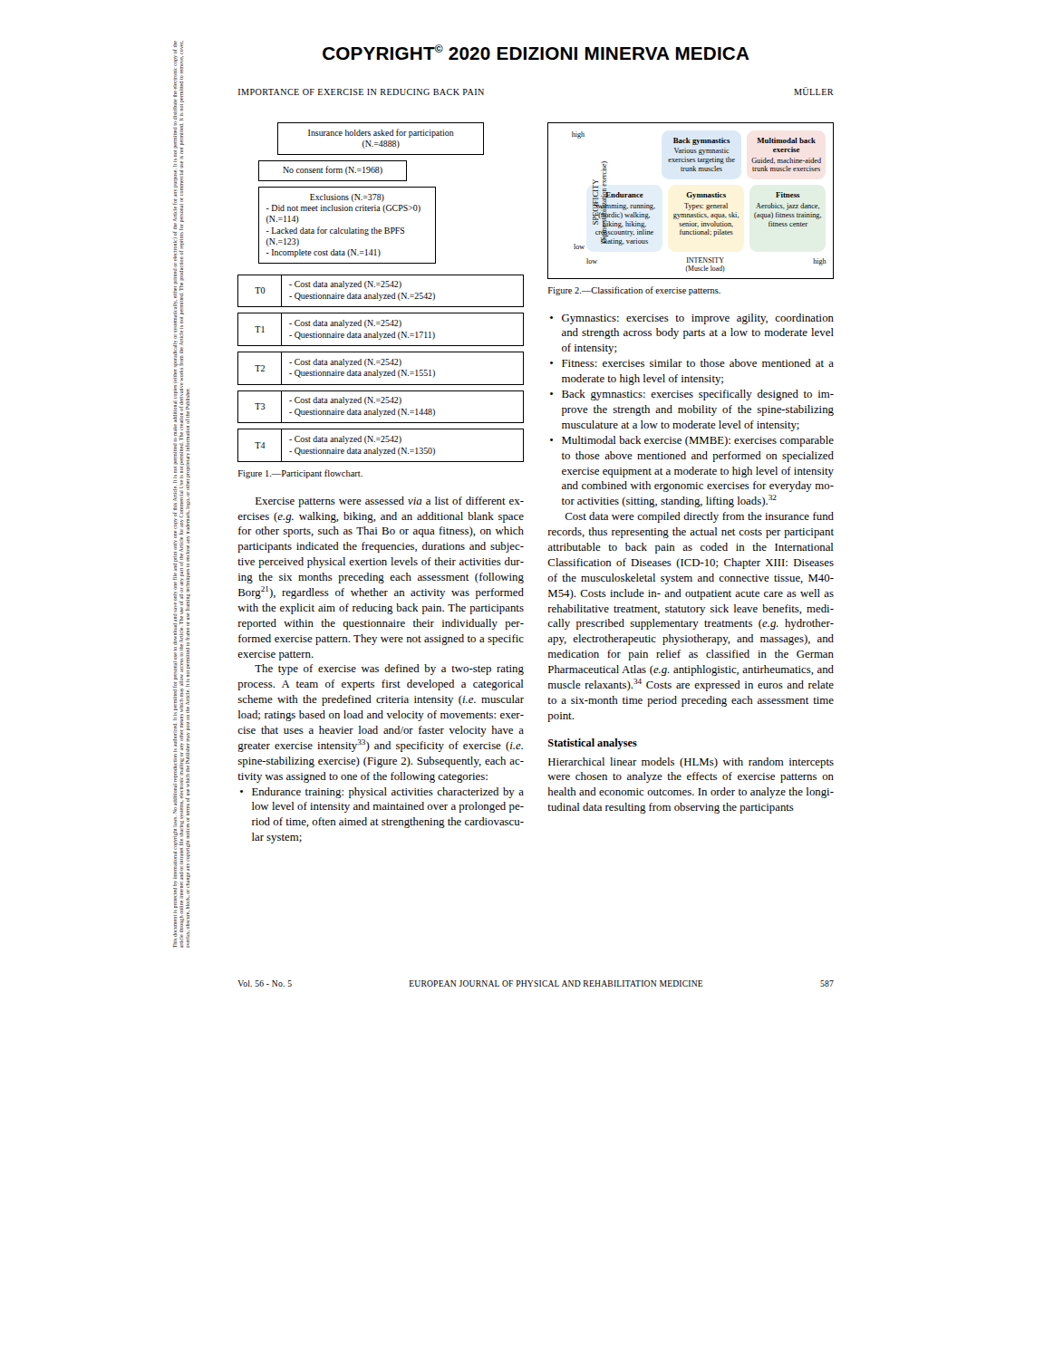This document is protected by international copyright laws. No additional reproduction is authorized. It is permitted for personal use to download and save only one file and print only one copy of this Article. It is not permitted to make additional copies (either sporadically or systematically, either printed or electronic) of the Article for any purpose. It is not permitted to distribute the electronic copy of the article through online internet and/or intranet file sharing systems, electronic mailing or any other means which may allow access to the Article. The use of all or any part of the Article for any Commercial Use is not permitted. The creation of derivative works from the Article is not permitted. The production of reprints for personal or commercial use is not permitted. It is not permitted to remove, cover, overlay, obscure, block, or change any copyright notices or terms of use which the Publisher may post on the Article. It is not permitted to frame or use framing techniques to enclose any trademark, logo, or other proprietary information of the Publisher.
COPYRIGHT© 2020 EDIZIONI MINERVA MEDICA
Importance of exercise in reducing back pain
Müller
Insurance holders asked for participation
(N.=4888)
No consent form (N.=1968)
Exclusions (N.=378)
- Did not meet inclusion criteria (GCPS>0) (N.=114)
- Lacked data for calculating the BPFS (N.=123)
- Incomplete cost data (N.=141)
T0
- Cost data analyzed (N.=2542)
- Questionnaire data analyzed (N.=2542)
T1
- Cost data analyzed (N.=2542)
- Questionnaire data analyzed (N.=1711)
T2
- Cost data analyzed (N.=2542)
- Questionnaire data analyzed (N.=1551)
T3
- Cost data analyzed (N.=2542)
- Questionnaire data analyzed (N.=1448)
T4
- Cost data analyzed (N.=2542)
- Questionnaire data analyzed (N.=1350)
Figure 1.—Participant flowchart.
Exercise patterns were assessed via a list of different exercises (e.g. walking, biking, and an additional blank space for other sports, such as Thai Bo or aqua fitness), on which participants indicated the frequencies, durations and subjective perceived physical exertion levels of their activities during the six months preceding each assessment (following Borg21), regardless of whether an activity was performed with the explicit aim of reducing back pain. The participants reported within the questionnaire their individually performed exercise pattern. They were not assigned to a specific exercise pattern.
The type of exercise was defined by a two-step rating process. A team of experts first developed a categorical scheme with the predefined criteria intensity (i.e. muscular load; ratings based on load and velocity of movements: exercise that uses a heavier load and/or faster velocity have a greater exercise intensity33) and specificity of exercise (i.e. spine-stabilizing exercise) (Figure 2). Subsequently, each activity was assigned to one of the following categories:
Endurance training: physical activities characterized by a low level of intensity and maintained over a prolonged period of time, often aimed at strengthening the cardiovascular system;
high
low
SPECIFICITY
(Spine-stabilization exercise)
Back gymnastics Various gymnastic exercises targeting the trunk muscles
Multimodal back exercise Guided, machine-aided trunk muscle exercises
Endurance Swimming, running, (nordic) walking, biking, hiking, crosscountry, inline skating, various
Gymnastics Types: general gymnastics, aqua, ski, senior, involution, functional; pilates
Fitness Aerobics, jazz dance, (aqua) fitness training, fitness center
low
INTENSITY
(Muscle load)
high
Figure 2.—Classification of exercise patterns.
Gymnastics: exercises to improve agility, coordination and strength across body parts at a low to moderate level of intensity;
Fitness: exercises similar to those above mentioned at a moderate to high level of intensity;
Back gymnastics: exercises specifically designed to improve the strength and mobility of the spine-stabilizing musculature at a low to moderate level of intensity;
Multimodal back exercise (MMBE): exercises comparable to those above mentioned and performed on specialized exercise equipment at a moderate to high level of intensity and combined with ergonomic exercises for everyday motor activities (sitting, standing, lifting loads).32
Cost data were compiled directly from the insurance fund records, thus representing the actual net costs per participant attributable to back pain as coded in the International Classification of Diseases (ICD-10; Chapter XIII: Diseases of the musculoskeletal system and connective tissue, M40-M54). Costs include in- and outpatient acute care as well as rehabilitative treatment, statutory sick leave benefits, medically prescribed supplementary treatments (e.g. hydrotherapy, electrotherapeutic physiotherapy, and massages), and medication for pain relief as classified in the German Pharmaceutical Atlas (e.g. antiphlogistic, antirheumatics, and muscle relaxants).34 Costs are expressed in euros and relate to a six-month time period preceding each assessment time point.
Statistical analyses
Hierarchical linear models (HLMs) with random intercepts were chosen to analyze the effects of exercise patterns on health and economic outcomes. In order to analyze the longitudinal data resulting from observing the participants
Vol. 56 - No. 5
European Journal of Physical and Rehabilitation Medicine
587